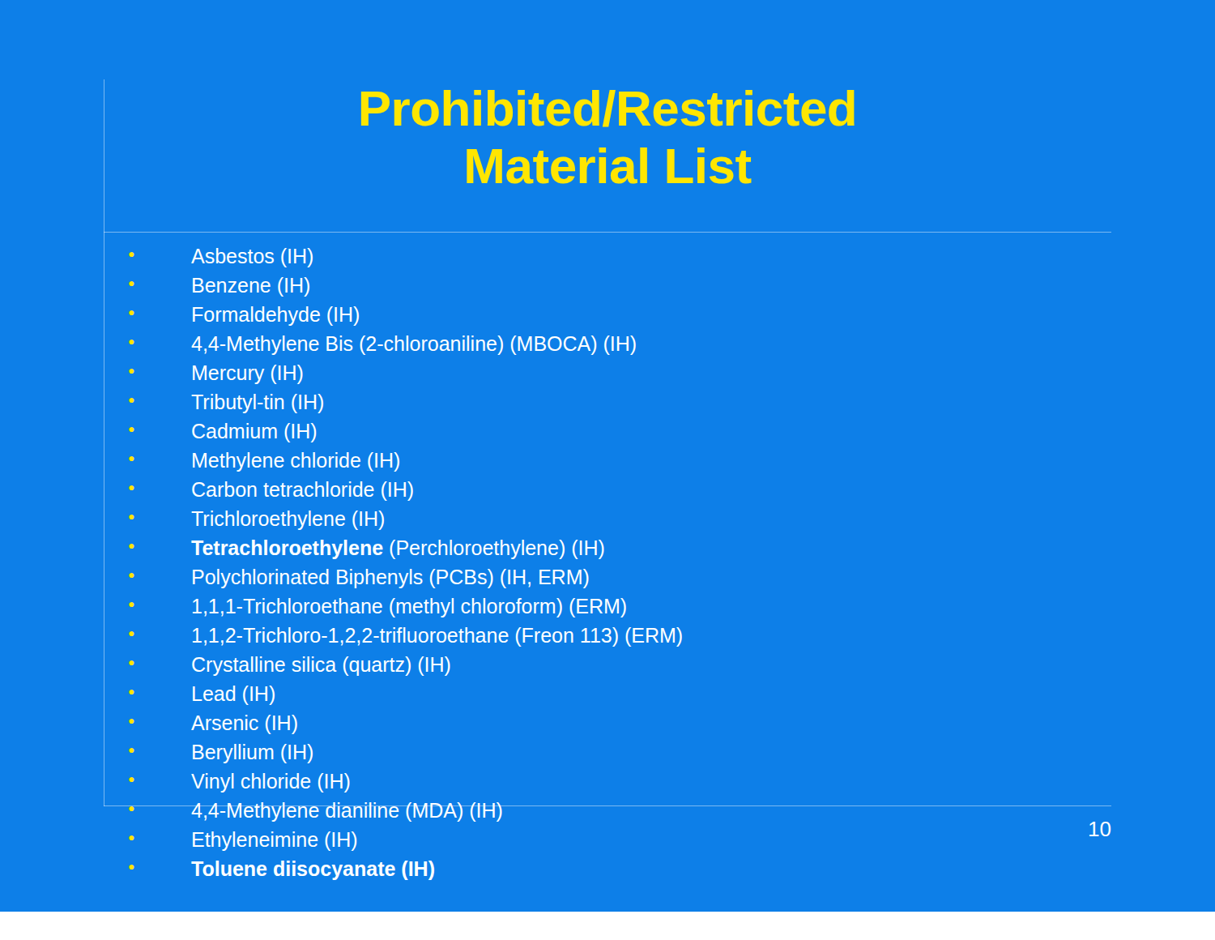Prohibited/Restricted
Material List
Asbestos (IH)
Benzene (IH)
Formaldehyde (IH)
4,4-Methylene Bis (2-chloroaniline) (MBOCA) (IH)
Mercury (IH)
Tributyl-tin (IH)
Cadmium (IH)
Methylene chloride (IH)
Carbon tetrachloride (IH)
Trichloroethylene (IH)
Tetrachloroethylene (Perchloroethylene) (IH)
Polychlorinated Biphenyls (PCBs) (IH, ERM)
1,1,1-Trichloroethane (methyl chloroform) (ERM)
1,1,2-Trichloro-1,2,2-trifluoroethane (Freon 113) (ERM)
Crystalline silica (quartz) (IH)
Lead (IH)
Arsenic (IH)
Beryllium (IH)
Vinyl chloride (IH)
4,4-Methylene dianiline (MDA) (IH)
Ethyleneimine (IH)
Toluene diisocyanate (IH)
10